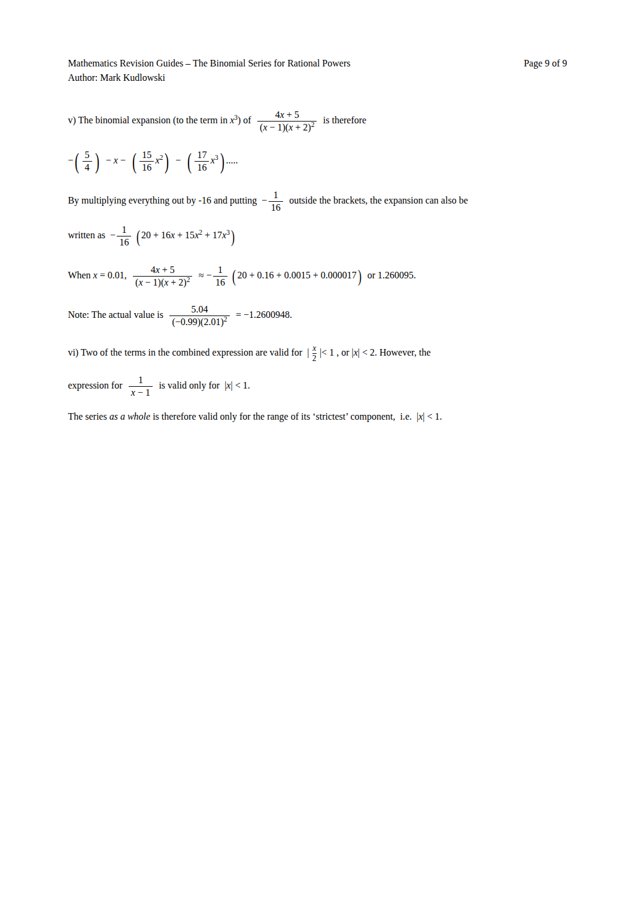Mathematics Revision Guides – The Binomial Series for Rational Powers
Page 9 of 9
Author: Mark Kudlowski
v) The binomial expansion (to the term in x3) of 4x + 5(x − 1)(x + 2)2 is therefore
−(54) − x − (1516 x2) − (1716 x3).....
By multiplying everything out by -16 and putting −116 outside the brackets, the expansion can also be
written as −116 (20 + 16x + 15x2 + 17x3)
When x = 0.01, 4x + 5(x − 1)(x + 2)2 ≈ −116 (20 + 0.16 + 0.0015 + 0.000017) or 1.260095.
Note: The actual value is 5.04(−0.99)(2.01)2 = −1.2600948.
vi) Two of the terms in the combined expression are valid for | x 2 |< 1 , or |x| < 2. However, the
expression for 1 x − 1 is valid only for |x| < 1.
The series as a whole is therefore valid only for the range of its ‘strictest’ component, i.e. |x| < 1.